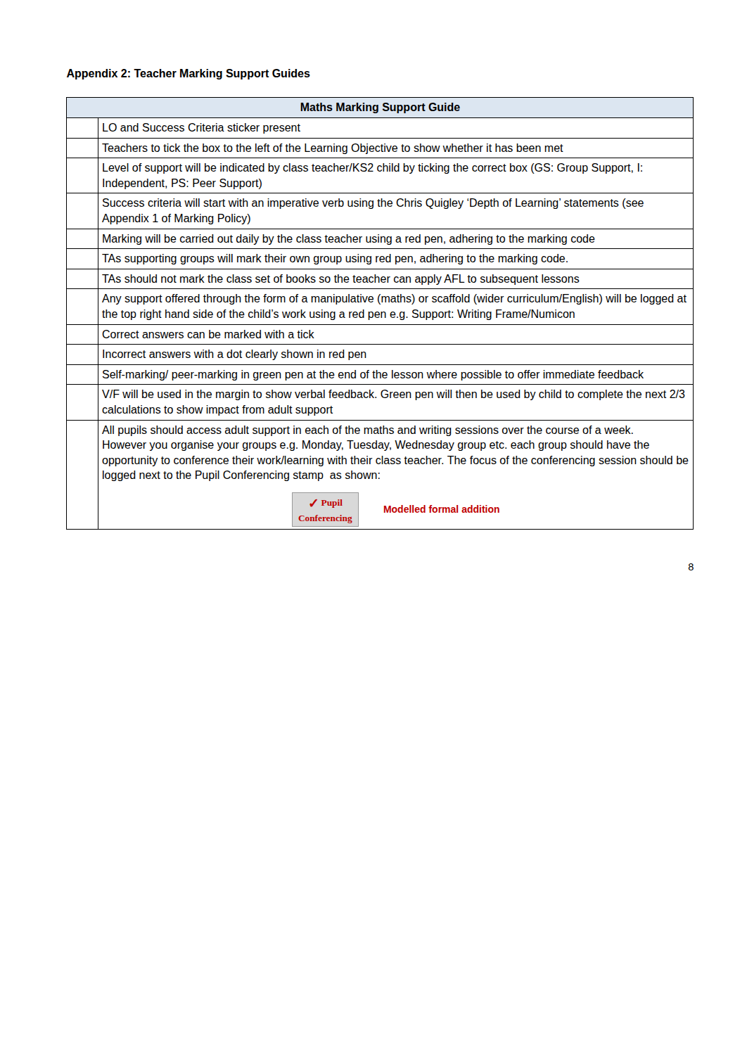Appendix 2: Teacher Marking Support Guides
| Maths Marking Support Guide |
| --- |
| | LO and Success Criteria sticker present |
| | Teachers to tick the box to the left of the Learning Objective to show whether it has been met |
| | Level of support will be indicated by class teacher/KS2 child by ticking the correct box (GS: Group Support, I: Independent, PS: Peer Support) |
| | Success criteria will start with an imperative verb using the Chris Quigley ‘Depth of Learning’ statements (see Appendix 1 of Marking Policy) |
| | Marking will be carried out daily by the class teacher using a red pen, adhering to the marking code |
| | TAs supporting groups will mark their own group using red pen, adhering to the marking code. |
| | TAs should not mark the class set of books so the teacher can apply AFL to subsequent lessons |
| | Any support offered through the form of a manipulative (maths) or scaffold (wider curriculum/English) will be logged at the top right hand side of the child’s work using a red pen e.g. Support: Writing Frame/Numicon |
| | Correct answers can be marked with a tick |
| | Incorrect answers with a dot clearly shown in red pen |
| | Self-marking/ peer-marking in green pen at the end of the lesson where possible to offer immediate feedback |
| | V/F will be used in the margin to show verbal feedback. Green pen will then be used by child to complete the next 2/3 calculations to show impact from adult support |
| | All pupils should access adult support in each of the maths and writing sessions over the course of a week. However you organise your groups e.g. Monday, Tuesday, Wednesday group etc. each group should have the opportunity to conference their work/learning with their class teacher. The focus of the conferencing session should be logged next to the Pupil Conferencing stamp as shown: ✓ Pupil Conferencing Modelled formal addition |
8